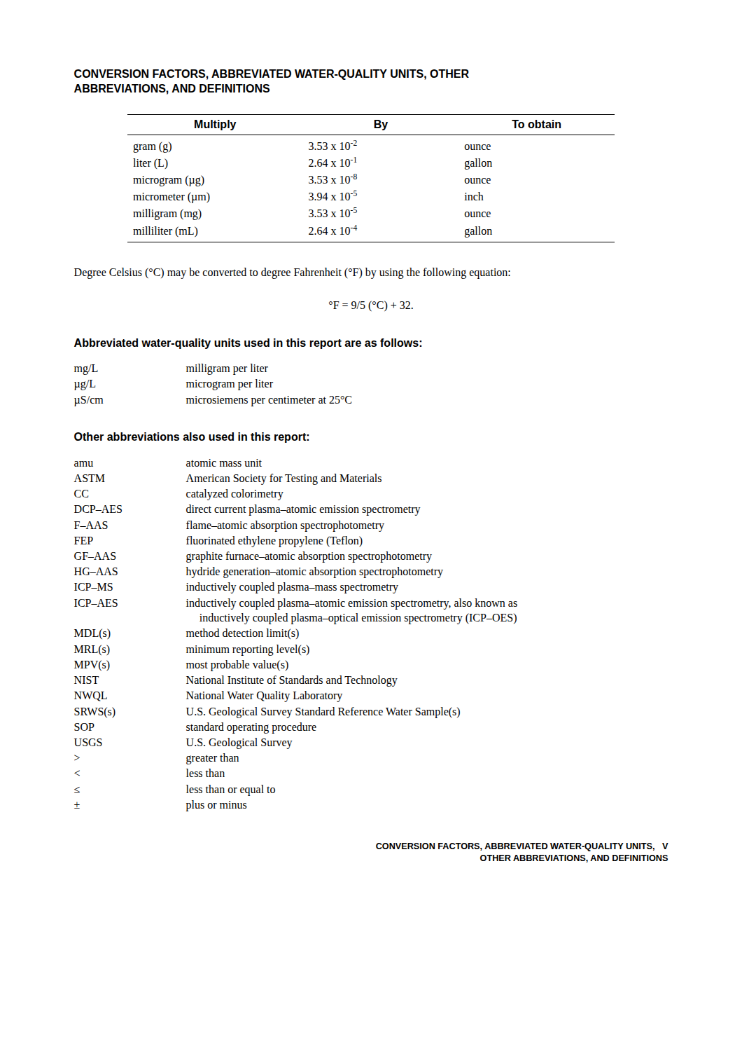CONVERSION FACTORS, ABBREVIATED WATER-QUALITY UNITS, OTHER
ABBREVIATIONS, AND DEFINITIONS
| Multiply | By | To obtain |
| --- | --- | --- |
| gram (g) | 3.53 x 10 -2 | ounce |
| liter (L) | 2.64 x 10 -1 | gallon |
| microgram (µg) | 3.53 x 10 -8 | ounce |
| micrometer (µm) | 3.94 x 10 -5 | inch |
| milligram (mg) | 3.53 x 10 -5 | ounce |
| milliliter (mL) | 2.64 x 10 -4 | gallon |
Degree Celsius (°C) may be converted to degree Fahrenheit (°F) by using the following equation:
°F = 9/5 (°C) + 32.
Abbreviated water-quality units used in this report are as follows:
| mg/L | milligram per liter |
| µg/L | microgram per liter |
| µS/cm | microsiemens per centimeter at 25° C |
Other abbreviations also used in this report:
| amu | atomic mass unit |
| ASTM | American Society for Testing and Materials |
| CC | catalyzed colorimetry |
| DCP–AES | direct current plasma–atomic emission spectrometry |
| F–AAS | flame–atomic absorption spectrophotometry |
| FEP | fluorinated ethylene propylene (Teflon) |
| GF–AAS | graphite furnace–atomic absorption spectrophotometry |
| HG–AAS | hydride generation–atomic absorption spectrophotometry |
| ICP–MS | inductively coupled plasma–mass spectrometry |
| ICP–AES | inductively coupled plasma–atomic emission spectrometry, also known as inductively coupled plasma–optical emission spectrometry (ICP–OES) |
| MDL(s) | method detection limit(s) |
| MRL(s) | minimum reporting level(s) |
| MPV(s) | most probable value(s) |
| NIST | National Institute of Standards and Technology |
| NWQL | National Water Quality Laboratory |
| SRWS(s) | U.S. Geological Survey Standard Reference Water Sample(s) |
| SOP | standard operating procedure |
| USGS | U.S. Geological Survey |
| > | greater than |
| < | less than |
| ≤ | less than or equal to |
| ± | plus or minus |
CONVERSION FACTORS, ABBREVIATED WATER-QUALITY UNITS, V OTHER ABBREVIATIONS, AND DEFINITIONS